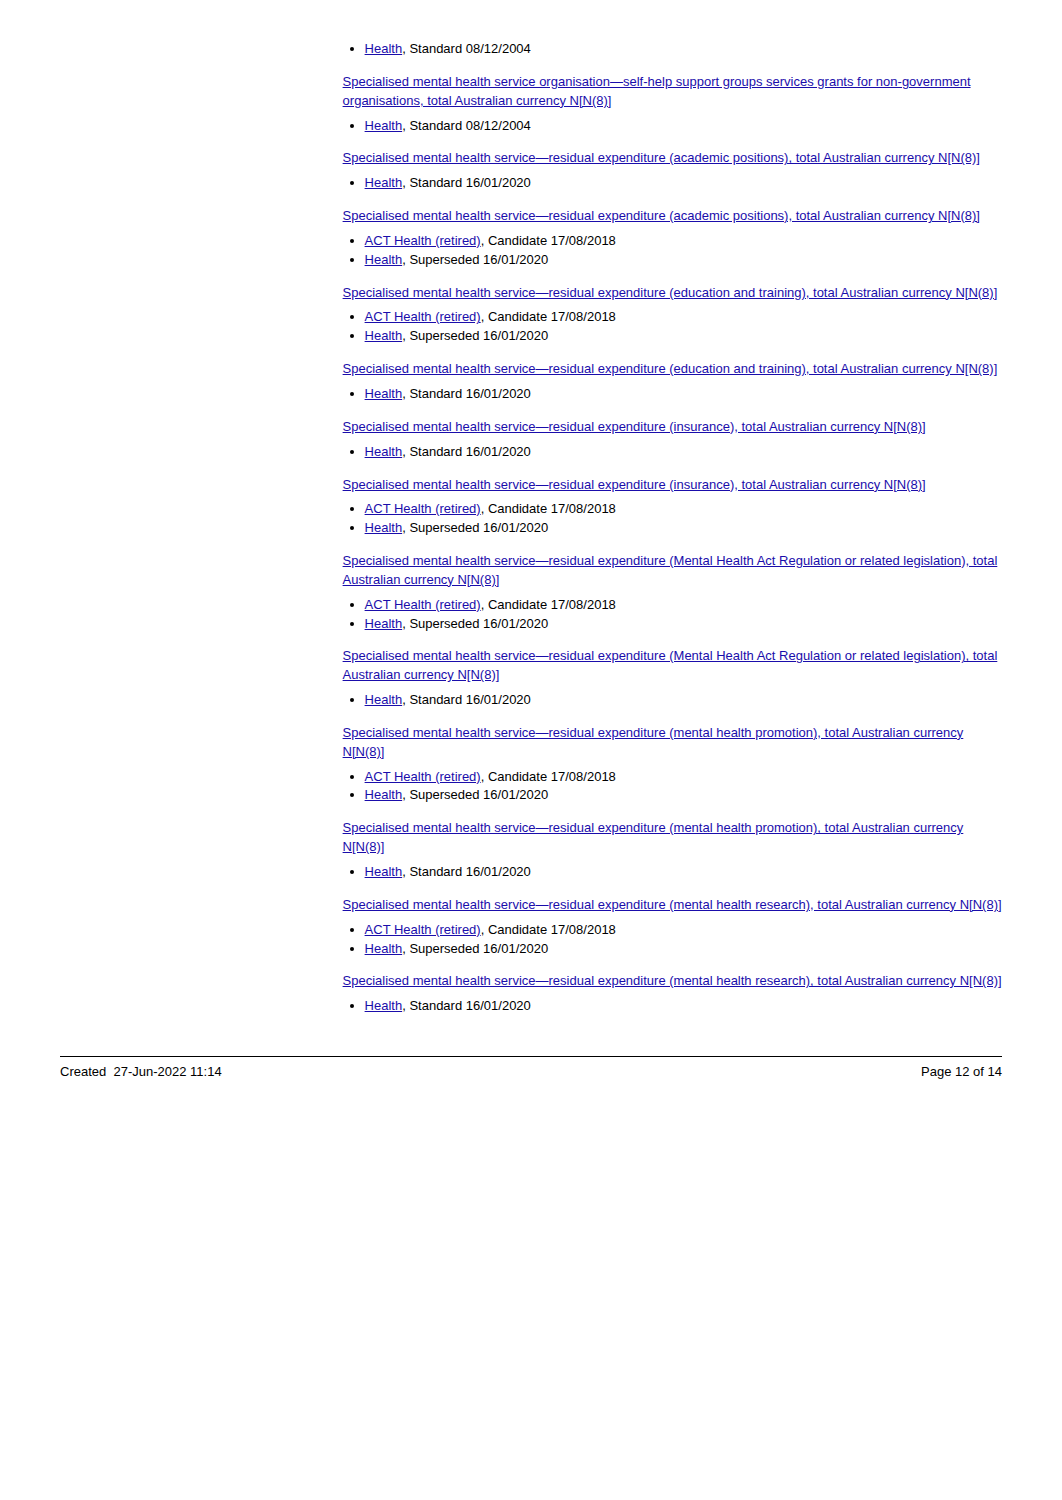Health, Standard 08/12/2004
Specialised mental health service organisation—self-help support groups services grants for non-government organisations, total Australian currency N[N(8)]
Health, Standard 08/12/2004
Specialised mental health service—residual expenditure (academic positions), total Australian currency N[N(8)]
Health, Standard 16/01/2020
Specialised mental health service—residual expenditure (academic positions), total Australian currency N[N(8)]
ACT Health (retired), Candidate 17/08/2018
Health, Superseded 16/01/2020
Specialised mental health service—residual expenditure (education and training), total Australian currency N[N(8)]
ACT Health (retired), Candidate 17/08/2018
Health, Superseded 16/01/2020
Specialised mental health service—residual expenditure (education and training), total Australian currency N[N(8)]
Health, Standard 16/01/2020
Specialised mental health service—residual expenditure (insurance), total Australian currency N[N(8)]
Health, Standard 16/01/2020
Specialised mental health service—residual expenditure (insurance), total Australian currency N[N(8)]
ACT Health (retired), Candidate 17/08/2018
Health, Superseded 16/01/2020
Specialised mental health service—residual expenditure (Mental Health Act Regulation or related legislation), total Australian currency N[N(8)]
ACT Health (retired), Candidate 17/08/2018
Health, Superseded 16/01/2020
Specialised mental health service—residual expenditure (Mental Health Act Regulation or related legislation), total Australian currency N[N(8)]
Health, Standard 16/01/2020
Specialised mental health service—residual expenditure (mental health promotion), total Australian currency N[N(8)]
ACT Health (retired), Candidate 17/08/2018
Health, Superseded 16/01/2020
Specialised mental health service—residual expenditure (mental health promotion), total Australian currency N[N(8)]
Health, Standard 16/01/2020
Specialised mental health service—residual expenditure (mental health research), total Australian currency N[N(8)]
ACT Health (retired), Candidate 17/08/2018
Health, Superseded 16/01/2020
Specialised mental health service—residual expenditure (mental health research), total Australian currency N[N(8)]
Health, Standard 16/01/2020
Created 27-Jun-2022 11:14 Page 12 of 14